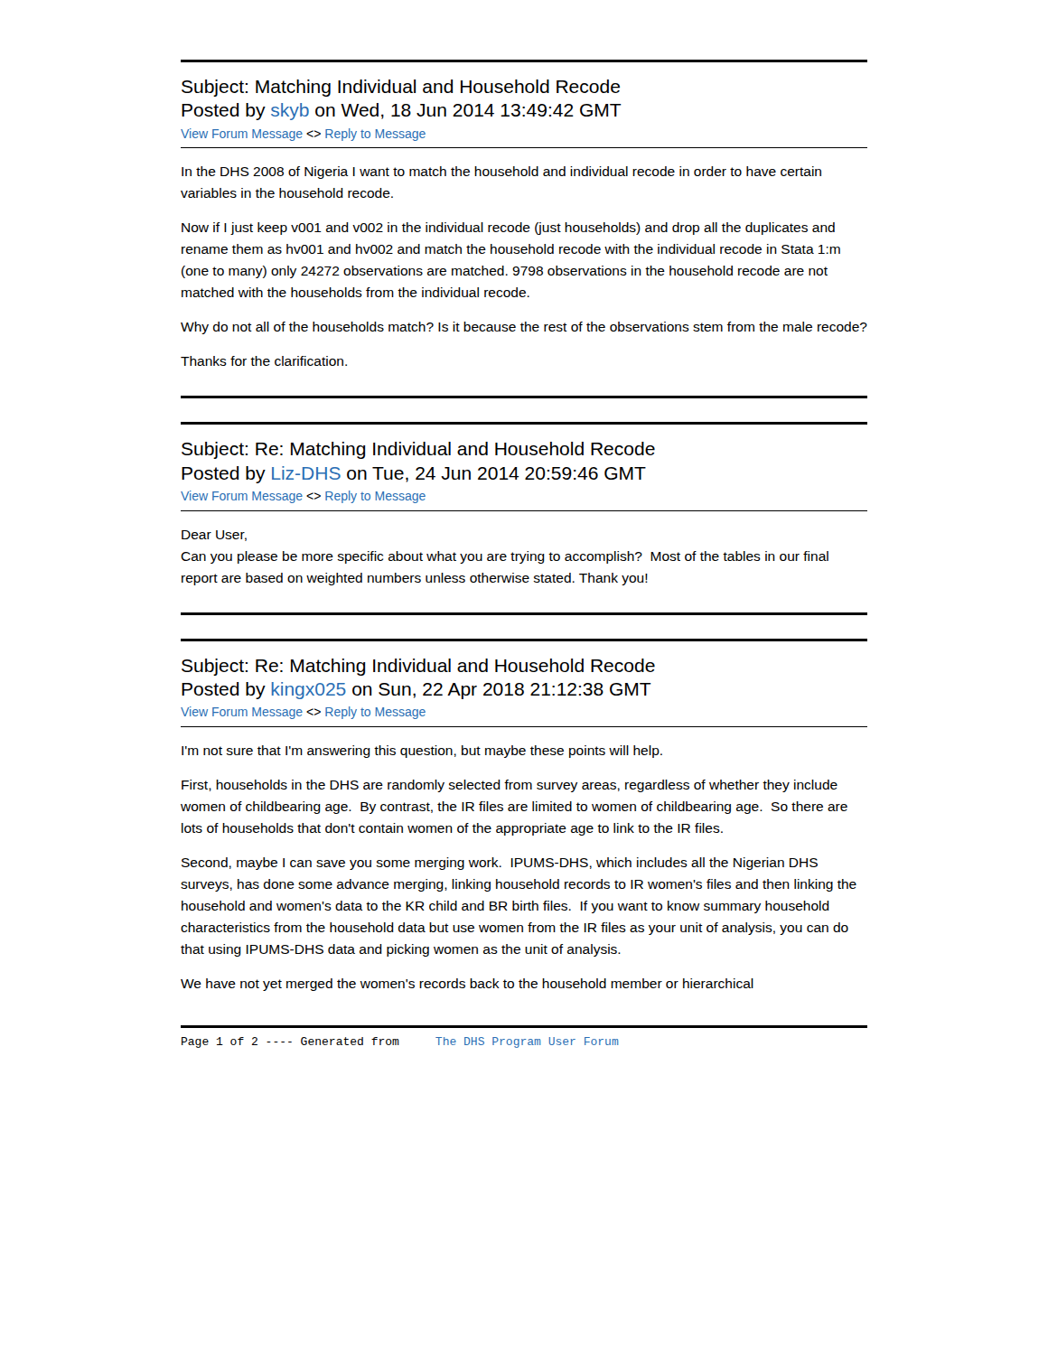Subject: Matching Individual and Household Recode
Posted by skyb on Wed, 18 Jun 2014 13:49:42 GMT
View Forum Message <> Reply to Message
In the DHS 2008 of Nigeria I want to match the household and individual recode in order to have certain variables in the household recode.
Now if I just keep v001 and v002 in the individual recode (just households) and drop all the duplicates and rename them as hv001 and hv002 and match the household recode with the individual recode in Stata 1:m (one to many) only 24272 observations are matched. 9798 observations in the household recode are not matched with the households from the individual recode.
Why do not all of the households match? Is it because the rest of the observations stem from the male recode?
Thanks for the clarification.
Subject: Re: Matching Individual and Household Recode
Posted by Liz-DHS on Tue, 24 Jun 2014 20:59:46 GMT
View Forum Message <> Reply to Message
Dear User,
Can you please be more specific about what you are trying to accomplish? Most of the tables in our final report are based on weighted numbers unless otherwise stated. Thank you!
Subject: Re: Matching Individual and Household Recode
Posted by kingx025 on Sun, 22 Apr 2018 21:12:38 GMT
View Forum Message <> Reply to Message
I'm not sure that I'm answering this question, but maybe these points will help.
First, households in the DHS are randomly selected from survey areas, regardless of whether they include women of childbearing age. By contrast, the IR files are limited to women of childbearing age. So there are lots of households that don't contain women of the appropriate age to link to the IR files.
Second, maybe I can save you some merging work. IPUMS-DHS, which includes all the Nigerian DHS surveys, has done some advance merging, linking household records to IR women's files and then linking the household and women's data to the KR child and BR birth files. If you want to know summary household characteristics from the household data but use women from the IR files as your unit of analysis, you can do that using IPUMS-DHS data and picking women as the unit of analysis.
We have not yet merged the women's records back to the household member or hierarchical
Page 1 of 2 ---- Generated from The DHS Program User Forum